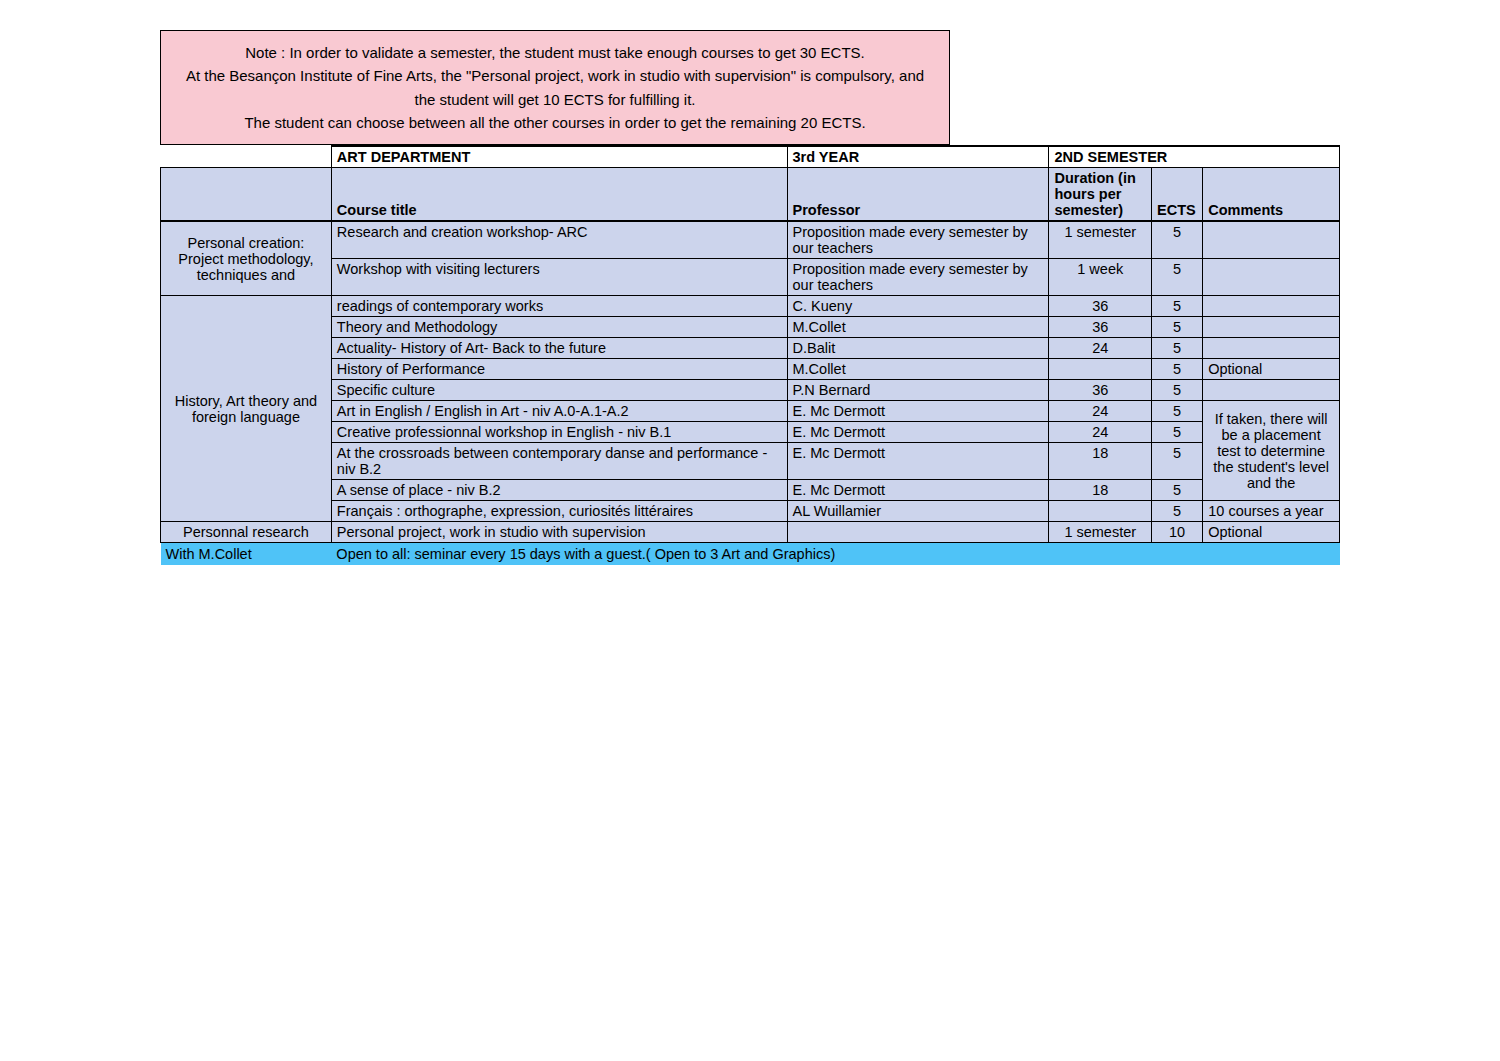Note : In order to validate a semester, the student must take enough courses to get 30 ECTS.
At the Besançon Institute of Fine Arts, the "Personal project, work in studio with supervision" is compulsory, and the student will get 10 ECTS for fulfilling it.
The student can choose between all the other courses in order to get the remaining 20 ECTS.
| | ART DEPARTMENT | 3rd YEAR | 2ND SEMESTER |
| | Course title | Professor | Duration (in hours per semester) | ECTS | Comments |
| Personal creation: Project methodology, techniques and | Research and creation workshop- ARC | Proposition made every semester by our teachers | 1 semester | 5 | |
| Workshop with visiting lecturers | Proposition made every semester by our teachers | 1 week | 5 | |
| History, Art theory and foreign language | readings of contemporary works | C. Kueny | 36 | 5 | |
| Theory and Methodology | M.Collet | 36 | 5 | |
| Actuality- History of Art- Back to the future | D.Balit | 24 | 5 | |
| History of Performance | M.Collet | | 5 | Optional |
| Specific culture | P.N Bernard | 36 | 5 | |
| Art in English / English in Art - niv A.0-A.1-A.2 | E. Mc Dermott | 24 | 5 | If taken, there will be a placement test to determine the student's level and the |
| Creative professionnal workshop in English - niv B.1 | E. Mc Dermott | 24 | 5 |
| At the crossroads between contemporary danse and performance - niv B.2 | E. Mc Dermott | 18 | 5 |
| A sense of place - niv B.2 | E. Mc Dermott | 18 | 5 |
| Français : orthographe, expression, curiosités littéraires | AL Wuillamier | | 5 | 10 courses a year |
| Personnal research | Personal project, work in studio with supervision | | 1 semester | 10 | Optional |
| With M.Collet | Open to all: seminar every 15 days with a guest.( Open to 3 Art and Graphics) |